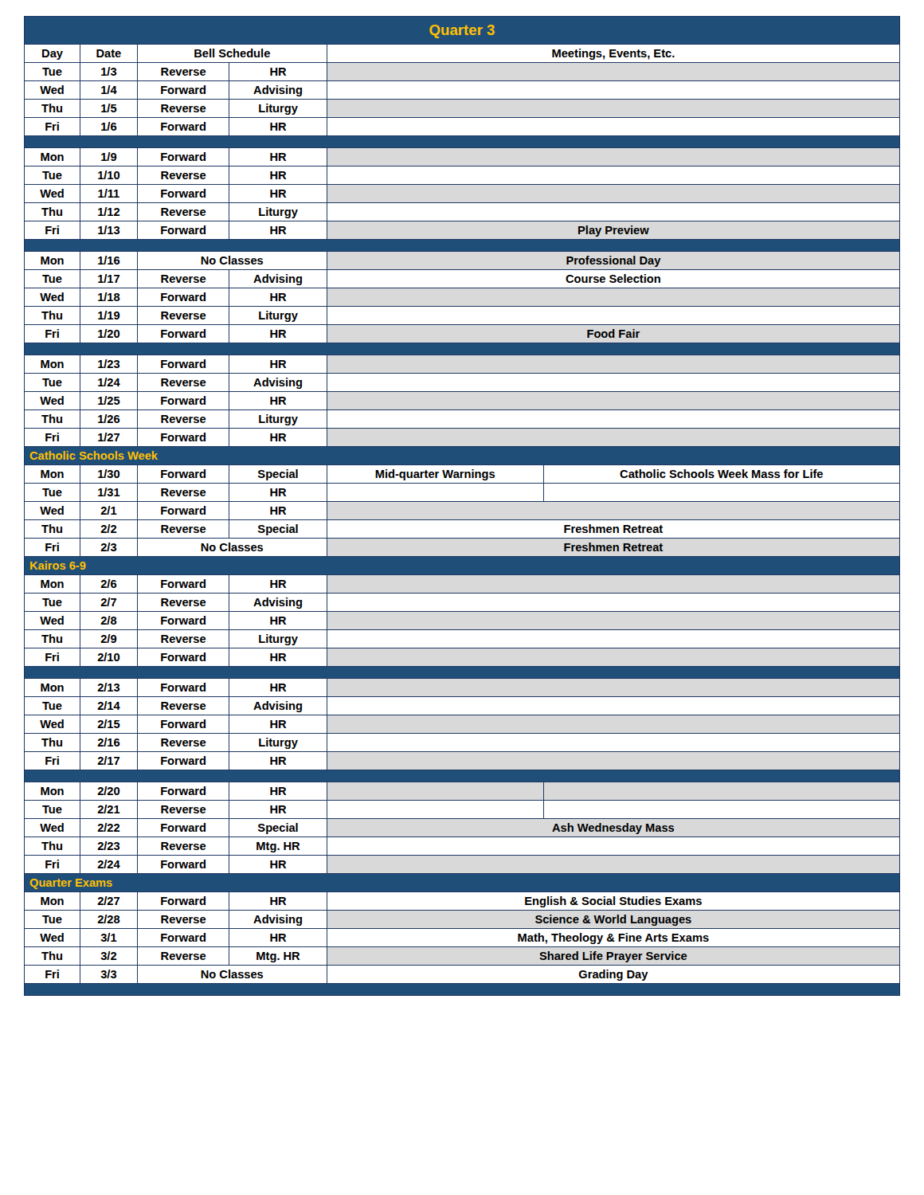| Quarter 3 |
| Day | Date | Bell Schedule | Meetings, Events, Etc. |
| Tue | 1/3 | Reverse | HR | |
| Wed | 1/4 | Forward | Advising | |
| Thu | 1/5 | Reverse | Liturgy | |
| Fri | 1/6 | Forward | HR | |
| Mon | 1/9 | Forward | HR | |
| Tue | 1/10 | Reverse | HR | |
| Wed | 1/11 | Forward | HR | |
| Thu | 1/12 | Reverse | Liturgy | |
| Fri | 1/13 | Forward | HR | Play Preview |
| Mon | 1/16 | No Classes | Professional Day |
| Tue | 1/17 | Reverse | Advising | Course Selection |
| Wed | 1/18 | Forward | HR | |
| Thu | 1/19 | Reverse | Liturgy | |
| Fri | 1/20 | Forward | HR | Food Fair |
| Mon | 1/23 | Forward | HR | |
| Tue | 1/24 | Reverse | Advising | |
| Wed | 1/25 | Forward | HR | |
| Thu | 1/26 | Reverse | Liturgy | |
| Fri | 1/27 | Forward | HR | |
| Catholic Schools Week |
| Mon | 1/30 | Forward | Special | Mid-quarter Warnings | Catholic Schools Week Mass for Life |
| Tue | 1/31 | Reverse | HR | | |
| Wed | 2/1 | Forward | HR | |
| Thu | 2/2 | Reverse | Special | Freshmen Retreat |
| Fri | 2/3 | No Classes | Freshmen Retreat |
| Kairos 6-9 |
| Mon | 2/6 | Forward | HR | |
| Tue | 2/7 | Reverse | Advising | |
| Wed | 2/8 | Forward | HR | |
| Thu | 2/9 | Reverse | Liturgy | |
| Fri | 2/10 | Forward | HR | |
| Mon | 2/13 | Forward | HR | |
| Tue | 2/14 | Reverse | Advising | |
| Wed | 2/15 | Forward | HR | |
| Thu | 2/16 | Reverse | Liturgy | |
| Fri | 2/17 | Forward | HR | |
| Mon | 2/20 | Forward | HR | | |
| Tue | 2/21 | Reverse | HR | | |
| Wed | 2/22 | Forward | Special | Ash Wednesday Mass |
| Thu | 2/23 | Reverse | Mtg. HR | |
| Fri | 2/24 | Forward | HR | |
| Quarter Exams |
| Mon | 2/27 | Forward | HR | English & Social Studies Exams |
| Tue | 2/28 | Reverse | Advising | Science & World Languages |
| Wed | 3/1 | Forward | HR | Math, Theology & Fine Arts Exams |
| Thu | 3/2 | Reverse | Mtg. HR | Shared Life Prayer Service |
| Fri | 3/3 | No Classes | Grading Day |